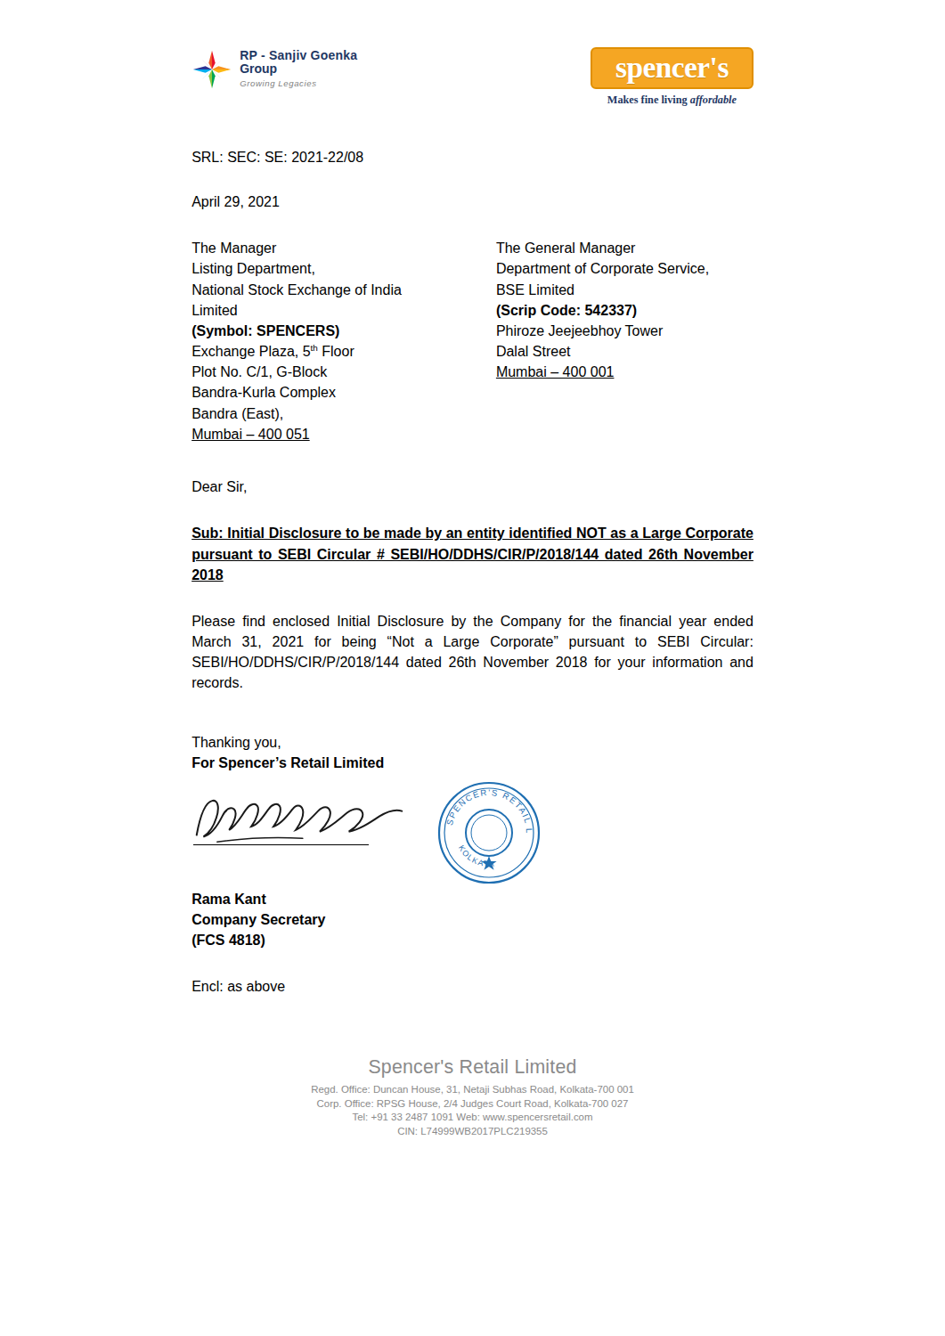RP - Sanjiv Goenka
Group
Growing Legacies
spencer's
Makes fine living affordable
SRL: SEC: SE: 2021-22/08
April 29, 2021
The Manager
Listing Department,
National Stock Exchange of India Limited
(Symbol: SPENCERS)
Exchange Plaza, 5th Floor
Plot No. C/1, G-Block
Bandra-Kurla Complex
Bandra (East),
Mumbai – 400 051
The General Manager
Department of Corporate Service,
BSE Limited
(Scrip Code: 542337)
Phiroze Jeejeebhoy Tower
Dalal Street
Mumbai – 400 001
Dear Sir,
Sub: Initial Disclosure to be made by an entity identified NOT as a Large Corporate pursuant to SEBI Circular # SEBI/HO/DDHS/CIR/P/2018/144 dated 26th November 2018
Please find enclosed Initial Disclosure by the Company for the financial year ended March 31, 2021 for being “Not a Large Corporate” pursuant to SEBI Circular: SEBI/HO/DDHS/CIR/P/2018/144 dated 26th November 2018 for your information and records.
Thanking you,
For Spencer’s Retail Limited
SPENCER'S RETAIL LIMITED KOLKATA
Rama Kant
Company Secretary
(FCS 4818)
Encl: as above
Spencer's Retail Limited
Regd. Office: Duncan House, 31, Netaji Subhas Road, Kolkata-700 001
Corp. Office: RPSG House, 2/4 Judges Court Road, Kolkata-700 027
Tel: +91 33 2487 1091 Web: www.spencersretail.com
CIN: L74999WB2017PLC219355